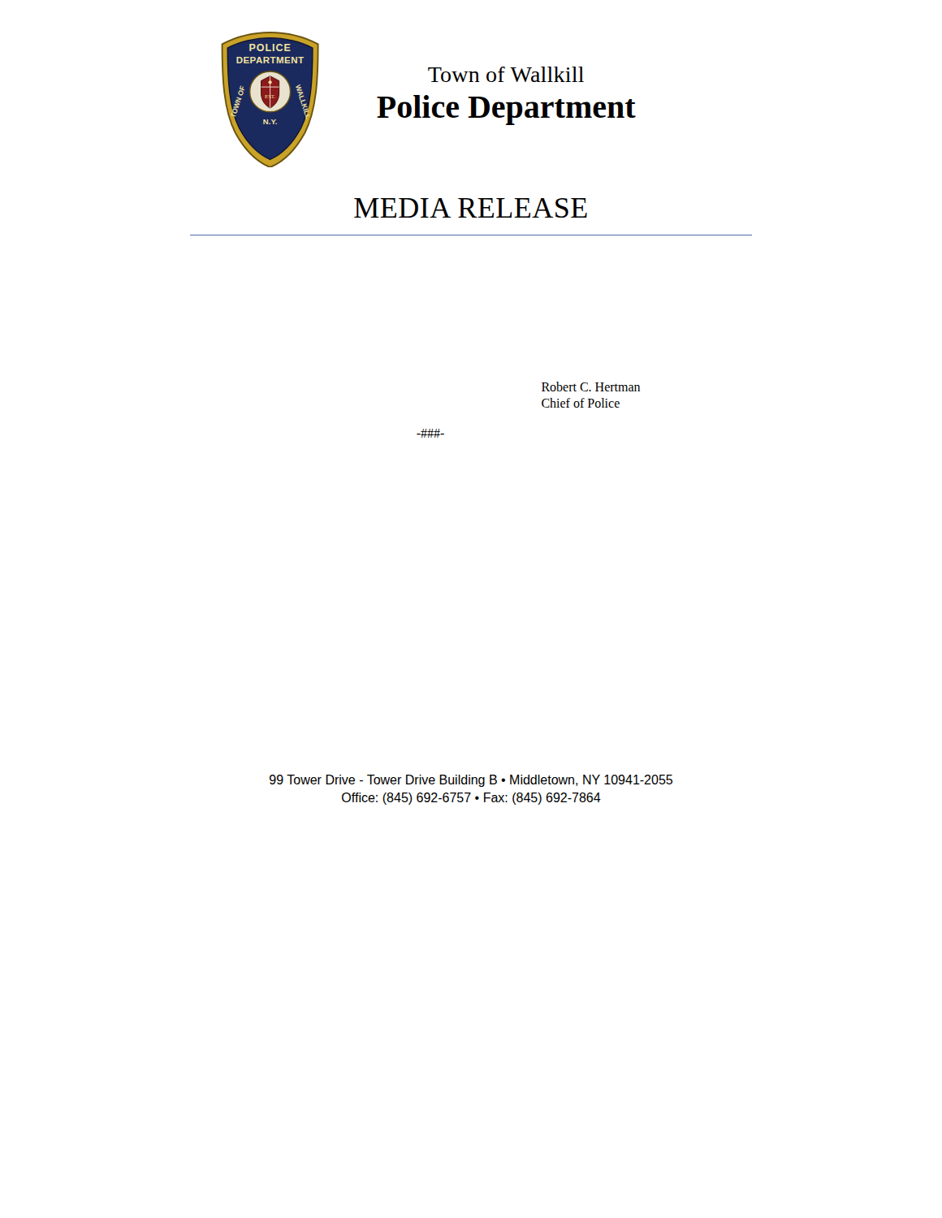POLICE DEPARTMENT EST. TOWN OF WALLKILL N.Y.
Town of Wallkill
Police Department
MEDIA RELEASE
Robert C. Hertman
Chief of Police
-###-
99 Tower Drive - Tower Drive Building B • Middletown, NY 10941-2055
Office: (845) 692-6757 • Fax: (845) 692-7864